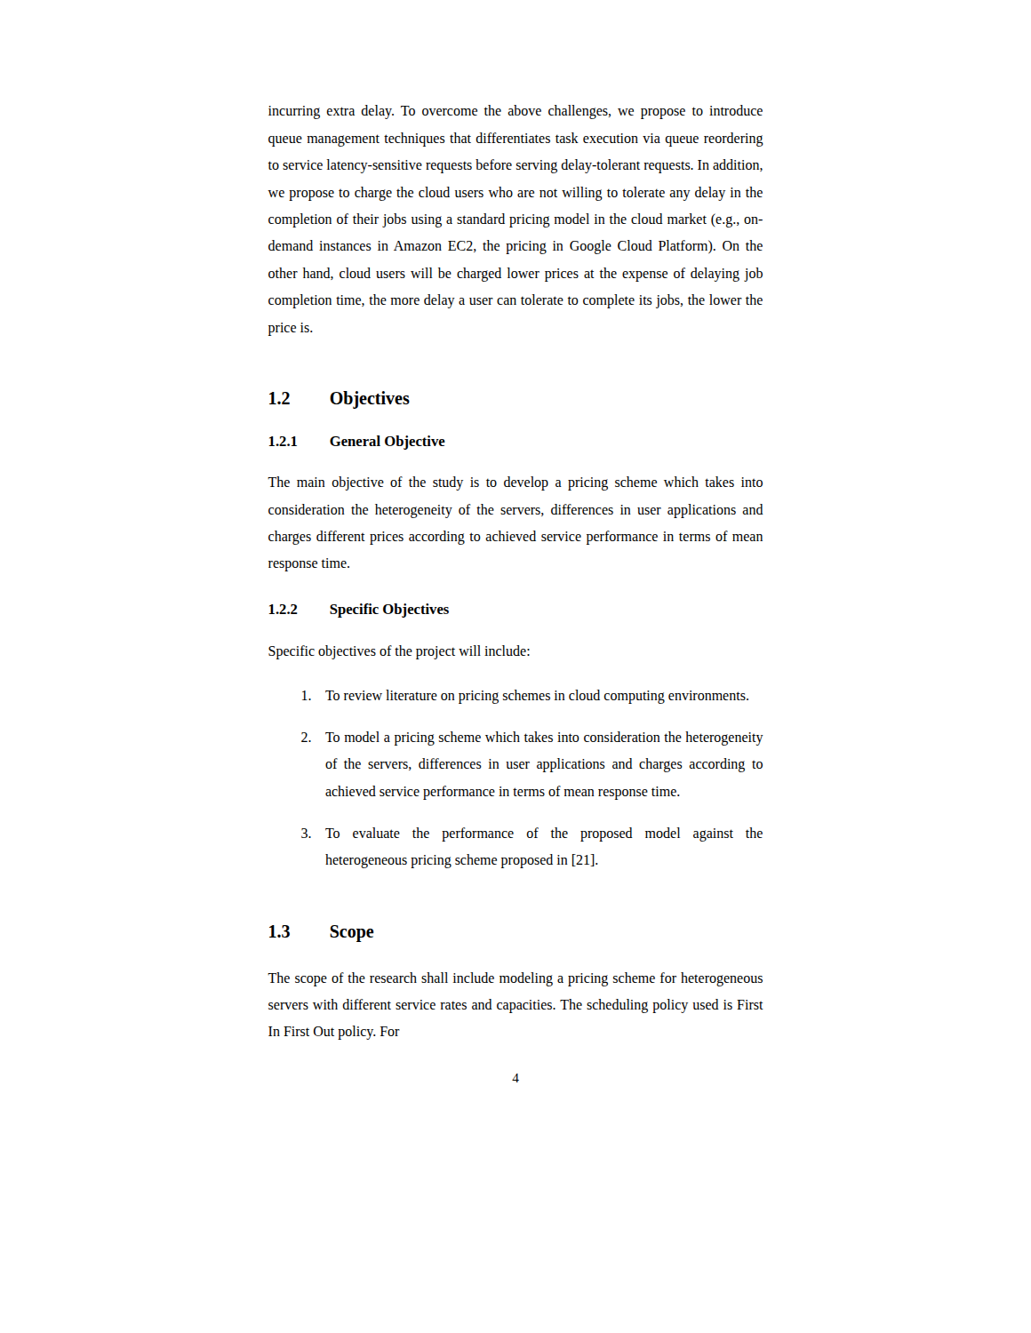incurring extra delay. To overcome the above challenges, we propose to introduce queue management techniques that differentiates task execution via queue reordering to service latency-sensitive requests before serving delay-tolerant requests. In addition, we propose to charge the cloud users who are not willing to tolerate any delay in the completion of their jobs using a standard pricing model in the cloud market (e.g., on-demand instances in Amazon EC2, the pricing in Google Cloud Platform). On the other hand, cloud users will be charged lower prices at the expense of delaying job completion time, the more delay a user can tolerate to complete its jobs, the lower the price is.
1.2 Objectives
1.2.1 General Objective
The main objective of the study is to develop a pricing scheme which takes into consideration the heterogeneity of the servers, differences in user applications and charges different prices according to achieved service performance in terms of mean response time.
1.2.2 Specific Objectives
Specific objectives of the project will include:
To review literature on pricing schemes in cloud computing environments.
To model a pricing scheme which takes into consideration the heterogeneity of the servers, differences in user applications and charges according to achieved service performance in terms of mean response time.
To evaluate the performance of the proposed model against the heterogeneous pricing scheme proposed in [21].
1.3 Scope
The scope of the research shall include modeling a pricing scheme for heterogeneous servers with different service rates and capacities. The scheduling policy used is First In First Out policy. For
4